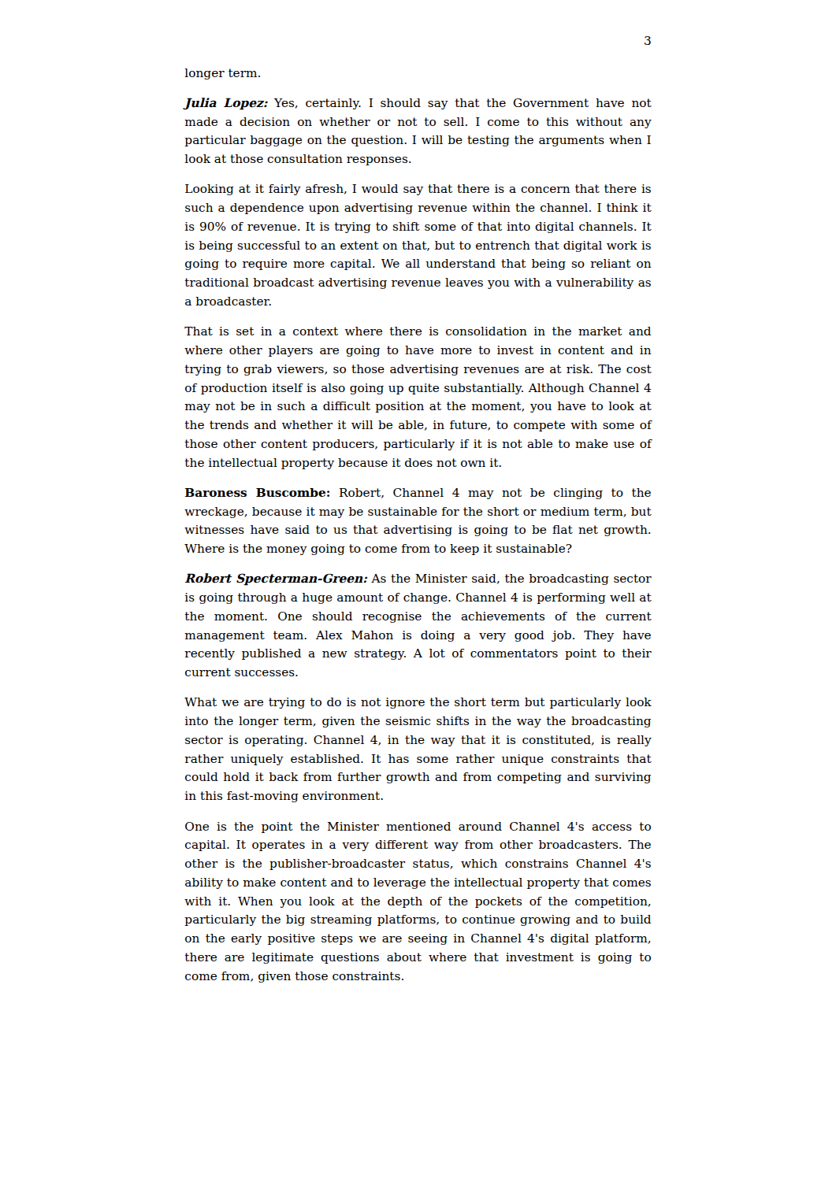3
longer term.
Julia Lopez: Yes, certainly. I should say that the Government have not made a decision on whether or not to sell. I come to this without any particular baggage on the question. I will be testing the arguments when I look at those consultation responses.
Looking at it fairly afresh, I would say that there is a concern that there is such a dependence upon advertising revenue within the channel. I think it is 90% of revenue. It is trying to shift some of that into digital channels. It is being successful to an extent on that, but to entrench that digital work is going to require more capital. We all understand that being so reliant on traditional broadcast advertising revenue leaves you with a vulnerability as a broadcaster.
That is set in a context where there is consolidation in the market and where other players are going to have more to invest in content and in trying to grab viewers, so those advertising revenues are at risk. The cost of production itself is also going up quite substantially. Although Channel 4 may not be in such a difficult position at the moment, you have to look at the trends and whether it will be able, in future, to compete with some of those other content producers, particularly if it is not able to make use of the intellectual property because it does not own it.
Baroness Buscombe: Robert, Channel 4 may not be clinging to the wreckage, because it may be sustainable for the short or medium term, but witnesses have said to us that advertising is going to be flat net growth. Where is the money going to come from to keep it sustainable?
Robert Specterman-Green: As the Minister said, the broadcasting sector is going through a huge amount of change. Channel 4 is performing well at the moment. One should recognise the achievements of the current management team. Alex Mahon is doing a very good job. They have recently published a new strategy. A lot of commentators point to their current successes.
What we are trying to do is not ignore the short term but particularly look into the longer term, given the seismic shifts in the way the broadcasting sector is operating. Channel 4, in the way that it is constituted, is really rather uniquely established. It has some rather unique constraints that could hold it back from further growth and from competing and surviving in this fast-moving environment.
One is the point the Minister mentioned around Channel 4's access to capital. It operates in a very different way from other broadcasters. The other is the publisher-broadcaster status, which constrains Channel 4's ability to make content and to leverage the intellectual property that comes with it. When you look at the depth of the pockets of the competition, particularly the big streaming platforms, to continue growing and to build on the early positive steps we are seeing in Channel 4's digital platform, there are legitimate questions about where that investment is going to come from, given those constraints.